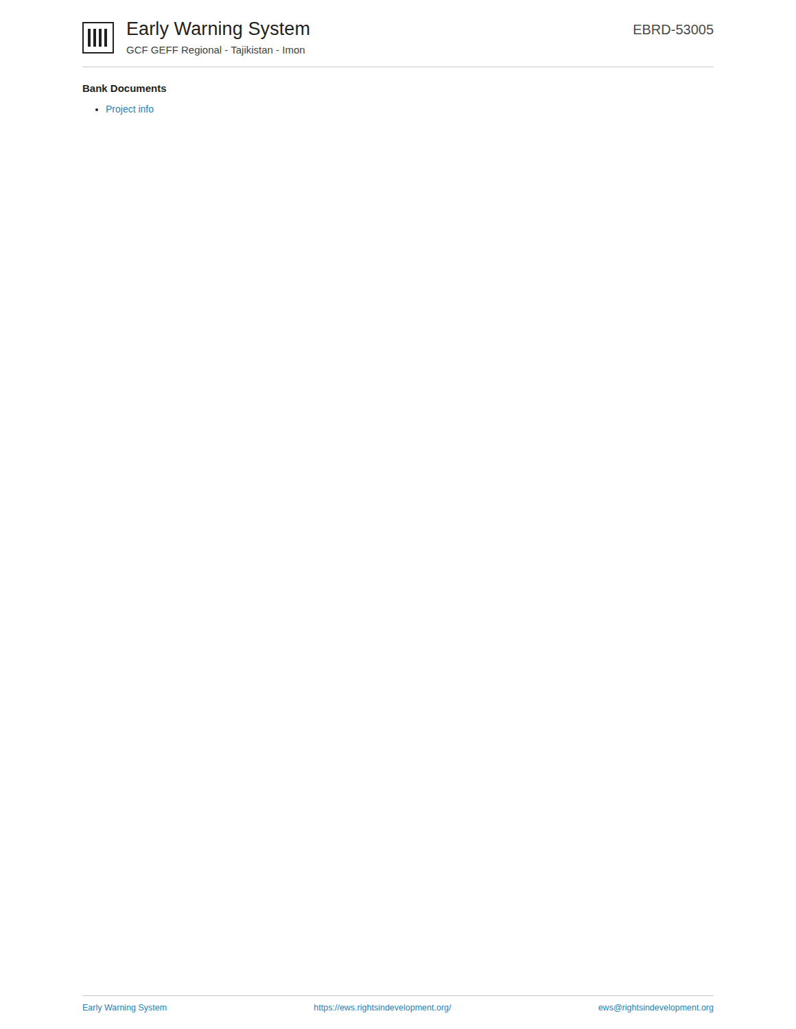Early Warning System
GCF GEFF Regional - Tajikistan - Imon
EBRD-53005
Bank Documents
Project info
Early Warning System
https://ews.rightsindevelopment.org/
ews@rightsindevelopment.org